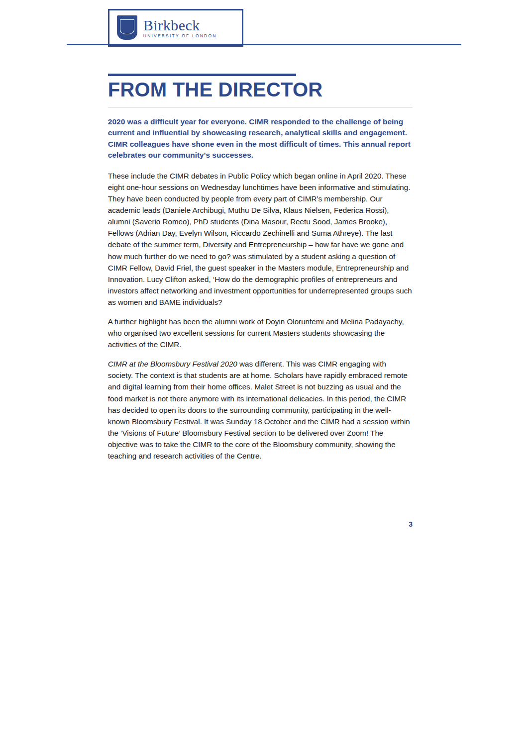Birkbeck
UNIVERSITY OF LONDON
FROM THE DIRECTOR
2020 was a difficult year for everyone. CIMR responded to the challenge of being current and influential by showcasing research, analytical skills and engagement. CIMR colleagues have shone even in the most difficult of times. This annual report celebrates our community's successes.
These include the CIMR debates in Public Policy which began online in April 2020. These eight one-hour sessions on Wednesday lunchtimes have been informative and stimulating. They have been conducted by people from every part of CIMR’s membership. Our academic leads (Daniele Archibugi, Muthu De Silva, Klaus Nielsen, Federica Rossi), alumni (Saverio Romeo), PhD students (Dina Masour, Reetu Sood, James Brooke), Fellows (Adrian Day, Evelyn Wilson, Riccardo Zechinelli and Suma Athreye). The last debate of the summer term, Diversity and Entrepreneurship – how far have we gone and how much further do we need to go? was stimulated by a student asking a question of CIMR Fellow, David Friel, the guest speaker in the Masters module, Entrepreneurship and Innovation. Lucy Clifton asked, ‘How do the demographic profiles of entrepreneurs and investors affect networking and investment opportunities for underrepresented groups such as women and BAME individuals?
A further highlight has been the alumni work of Doyin Olorunfemi and Melina Padayachy, who organised two excellent sessions for current Masters students showcasing the activities of the CIMR.
CIMR at the Bloomsbury Festival 2020 was different. This was CIMR engaging with society. The context is that students are at home. Scholars have rapidly embraced remote and digital learning from their home offices. Malet Street is not buzzing as usual and the food market is not there anymore with its international delicacies. In this period, the CIMR has decided to open its doors to the surrounding community, participating in the well-known Bloomsbury Festival. It was Sunday 18 October and the CIMR had a session within the ‘Visions of Future’ Bloomsbury Festival section to be delivered over Zoom! The objective was to take the CIMR to the core of the Bloomsbury community, showing the teaching and research activities of the Centre.
3